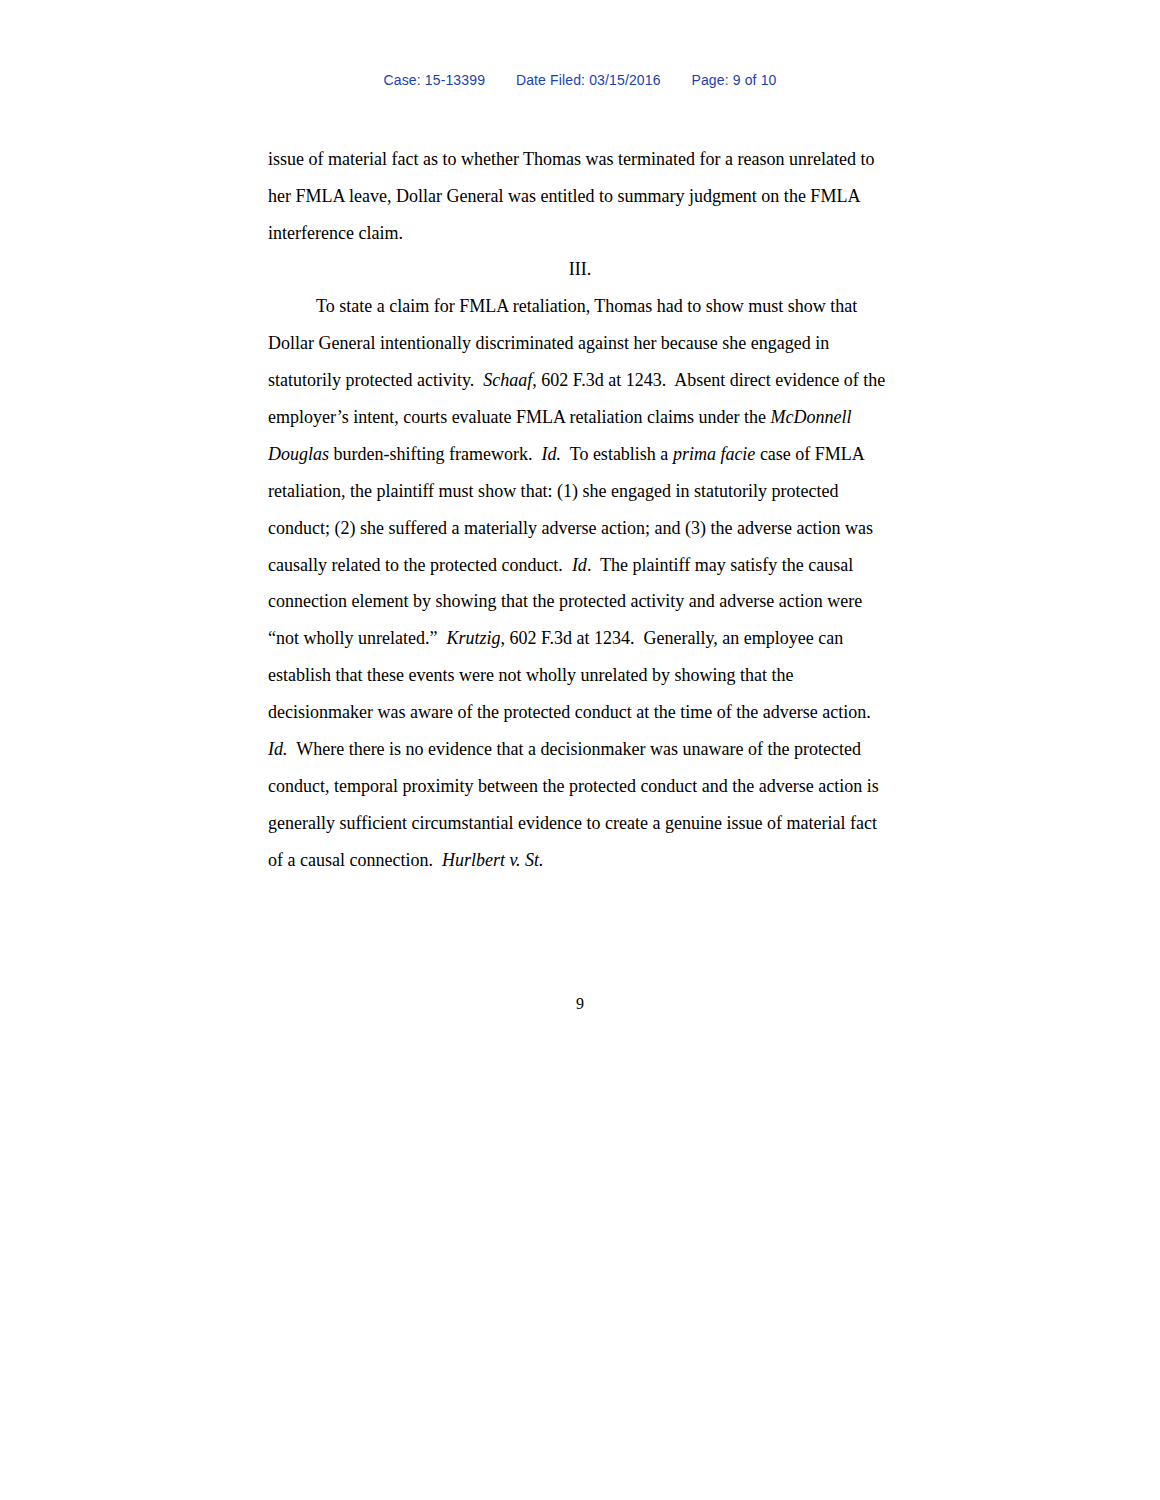Case: 15-13399 Date Filed: 03/15/2016 Page: 9 of 10
issue of material fact as to whether Thomas was terminated for a reason unrelated to her FMLA leave, Dollar General was entitled to summary judgment on the FMLA interference claim.
III.
To state a claim for FMLA retaliation, Thomas had to show must show that Dollar General intentionally discriminated against her because she engaged in statutorily protected activity. Schaaf, 602 F.3d at 1243. Absent direct evidence of the employer’s intent, courts evaluate FMLA retaliation claims under the McDonnell Douglas burden-shifting framework. Id. To establish a prima facie case of FMLA retaliation, the plaintiff must show that: (1) she engaged in statutorily protected conduct; (2) she suffered a materially adverse action; and (3) the adverse action was causally related to the protected conduct. Id. The plaintiff may satisfy the causal connection element by showing that the protected activity and adverse action were “not wholly unrelated.” Krutzig, 602 F.3d at 1234. Generally, an employee can establish that these events were not wholly unrelated by showing that the decisionmaker was aware of the protected conduct at the time of the adverse action. Id. Where there is no evidence that a decisionmaker was unaware of the protected conduct, temporal proximity between the protected conduct and the adverse action is generally sufficient circumstantial evidence to create a genuine issue of material fact of a causal connection. Hurlbert v. St.
9